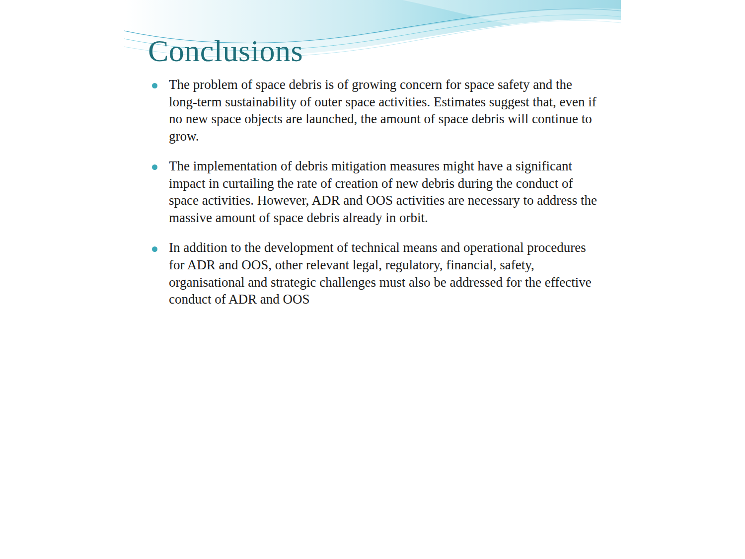Conclusions
The problem of space debris is of growing concern for space safety and the long-term sustainability of outer space activities. Estimates suggest that, even if no new space objects are launched, the amount of space debris will continue to grow.
The implementation of debris mitigation measures might have a significant impact in curtailing the rate of creation of new debris during the conduct of space activities. However, ADR and OOS activities are necessary to address the massive amount of space debris already in orbit.
In addition to the development of technical means and operational procedures for ADR and OOS, other relevant legal, regulatory, financial, safety, organisational and strategic challenges must also be addressed for the effective conduct of ADR and OOS